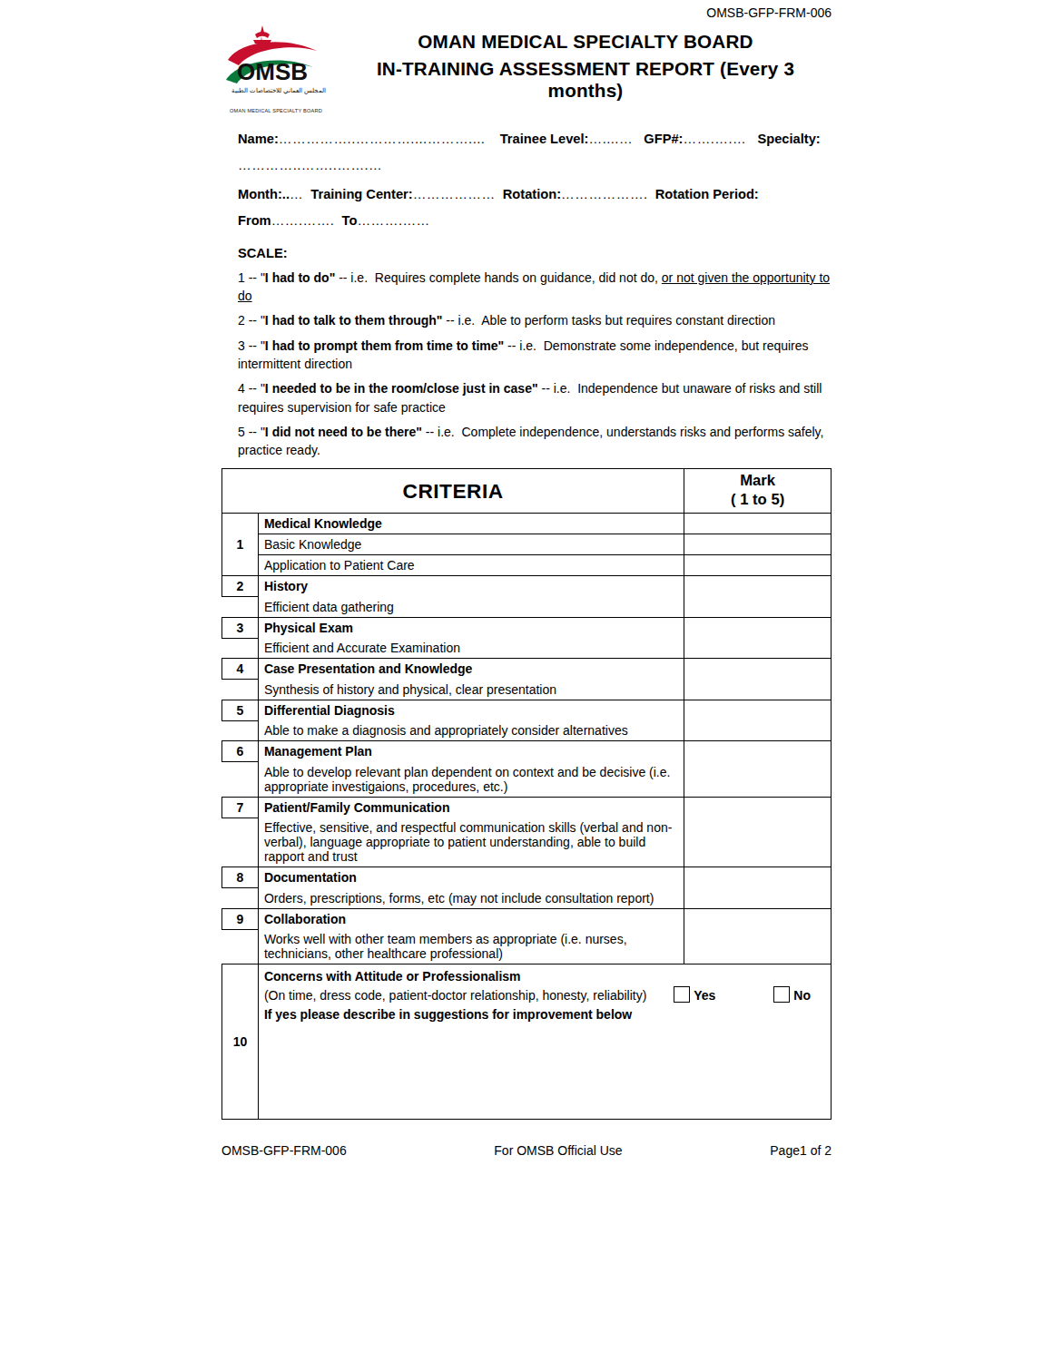OMSB-GFP-FRM-006
OMSB المجلس العماني للاختصاصات الطبية
OMAN MEDICAL SPECIALTY BOARD
OMAN MEDICAL SPECIALTY BOARD
IN-TRAINING ASSESSMENT REPORT (Every 3 months)
Name:……………..…………....……….... Trainee Level:…....… GFP#:…….….… Specialty: …………..……..…….…
Month:..… Training Center:……………… Rotation:………………. Rotation Period: From…….……. To……….……
SCALE:
1 -- "I had to do" -- i.e. Requires complete hands on guidance, did not do, or not given the opportunity to do
2 -- "I had to talk to them through" -- i.e. Able to perform tasks but requires constant direction
3 -- "I had to prompt them from time to time" -- i.e. Demonstrate some independence, but requires intermittent direction
4 -- "I needed to be in the room/close just in case" -- i.e. Independence but unaware of risks and still requires supervision for safe practice
5 -- "I did not need to be there" -- i.e. Complete independence, understands risks and performs safely, practice ready.
| CRITERIA | Mark ( 1 to 5) |
| --- | --- |
| 1 | Medical Knowledge | |
| Basic Knowledge | |
| Application to Patient Care | |
| 2 | History | |
| | Efficient data gathering |
| 3 | Physical Exam | |
| | Efficient and Accurate Examination |
| 4 | Case Presentation and Knowledge | |
| | Synthesis of history and physical, clear presentation |
| 5 | Differential Diagnosis | |
| | Able to make a diagnosis and appropriately consider alternatives |
| 6 | Management Plan | |
| | Able to develop relevant plan dependent on context and be decisive (i.e. appropriate investigaions, procedures, etc.) |
| 7 | Patient/Family Communication | |
| | Effective, sensitive, and respectful communication skills (verbal and non-verbal), language appropriate to patient understanding, able to build rapport and trust |
| 8 | Documentation | |
| | Orders, prescriptions, forms, etc (may not include consultation report) |
| 9 | Collaboration | |
| | Works well with other team members as appropriate (i.e. nurses, technicians, other healthcare professional) |
| 10 | Concerns with Attitude or Professionalism (On time, dress code, patient-doctor relationship, honesty, reliability) Yes No If yes please describe in suggestions for improvement below |
OMSB-GFP-FRM-006
For OMSB Official Use
Page1 of 2